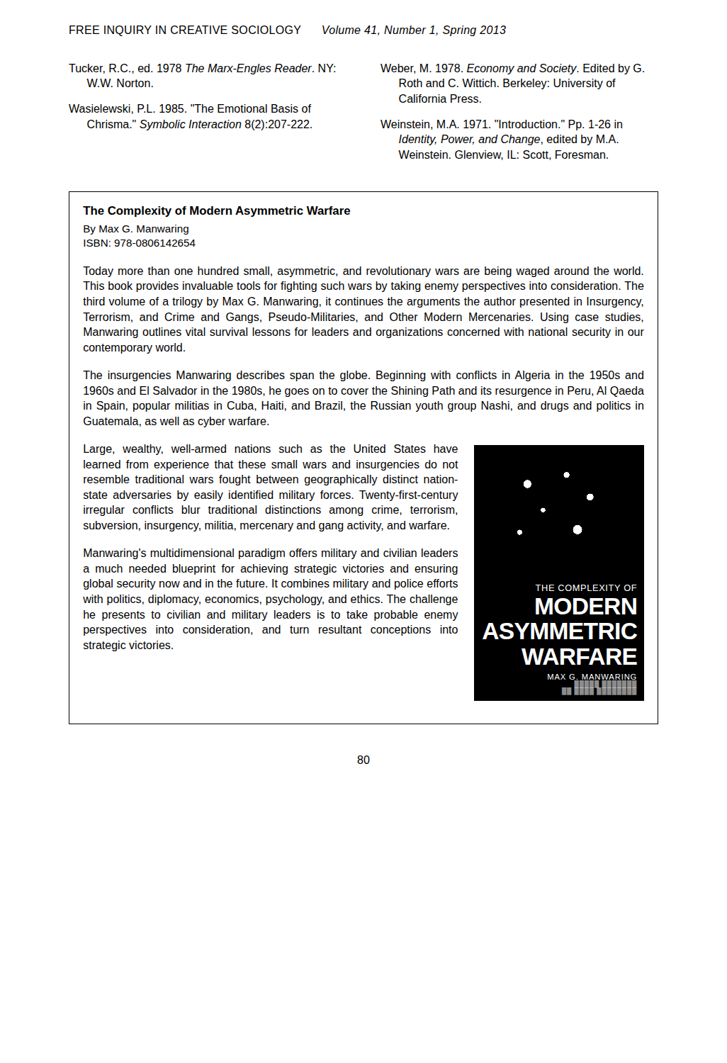Free Inquiry in Creative Sociology Volume 41, Number 1, Spring 2013
Tucker, R.C., ed. 1978 The Marx-Engles Reader. NY: W.W. Norton.
Wasielewski, P.L. 1985. "The Emotional Basis of Chrisma." Symbolic Interaction 8(2):207-222.
Weber, M. 1978. Economy and Society. Edited by G. Roth and C. Wittich. Berkeley: University of California Press.
Weinstein, M.A. 1971. "Introduction." Pp. 1-26 in Identity, Power, and Change, edited by M.A. Weinstein. Glenview, IL: Scott, Foresman.
The Complexity of Modern Asymmetric Warfare
By Max G. Manwaring
ISBN: 978-0806142654
Today more than one hundred small, asymmetric, and revolutionary wars are being waged around the world. This book provides invaluable tools for fighting such wars by taking enemy perspectives into consideration. The third volume of a trilogy by Max G. Manwaring, it continues the arguments the author presented in Insurgency, Terrorism, and Crime and Gangs, Pseudo-Militaries, and Other Modern Mercenaries. Using case studies, Manwaring outlines vital survival lessons for leaders and organizations concerned with national security in our contemporary world.
The insurgencies Manwaring describes span the globe. Beginning with conflicts in Algeria in the 1950s and 1960s and El Salvador in the 1980s, he goes on to cover the Shining Path and its resurgence in Peru, Al Qaeda in Spain, popular militias in Cuba, Haiti, and Brazil, the Russian youth group Nashi, and drugs and politics in Guatemala, as well as cyber warfare.
THE COMPLEXITY OF MODERN ASYMMETRIC WARFARE
MAX G. MANWARING
█████ ███████
██ ████ ████████
Large, wealthy, well-armed nations such as the United States have learned from experience that these small wars and insurgencies do not resemble traditional wars fought between geographically distinct nation-state adversaries by easily identified military forces. Twenty-first-century irregular conflicts blur traditional distinctions among crime, terrorism, subversion, insurgency, militia, mercenary and gang activity, and warfare.
Manwaring's multidimensional paradigm offers military and civilian leaders a much needed blueprint for achieving strategic victories and ensuring global security now and in the future. It combines military and police efforts with politics, diplomacy, economics, psychology, and ethics. The challenge he presents to civilian and military leaders is to take probable enemy perspectives into consideration, and turn resultant conceptions into strategic victories.
80